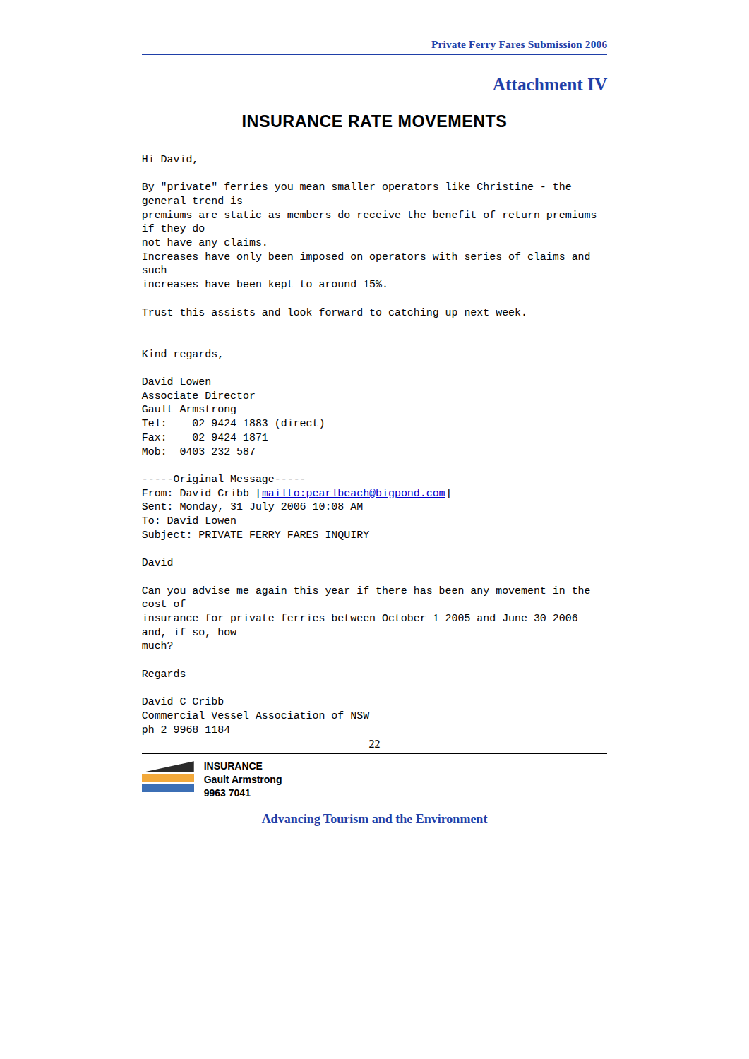Private Ferry Fares Submission 2006
Attachment IV
INSURANCE RATE MOVEMENTS
Hi David,

By "private" ferries you mean smaller operators like Christine - the general trend is
premiums are static as members do receive the benefit of return premiums if they do
not have any claims.
Increases have only been imposed on operators with series of claims and such
increases have been kept to around 15%.

Trust this assists and look forward to catching up next week.


Kind regards,

David Lowen
Associate Director
Gault Armstrong
Tel:    02 9424 1883 (direct)
Fax:    02 9424 1871
Mob:  0403 232 587

-----Original Message-----
From: David Cribb [mailto:pearlbeach@bigpond.com]
Sent: Monday, 31 July 2006 10:08 AM
To: David Lowen
Subject: PRIVATE FERRY FARES INQUIRY

David

Can you advise me again this year if there has been any movement in the cost of
insurance for private ferries between October 1 2005 and June 30 2006 and, if so, how
much?

Regards

David C Cribb
Commercial Vessel Association of NSW
ph 2 9968 1184
22
INSURANCE
Gault Armstrong
9963 7041
Advancing Tourism and the Environment